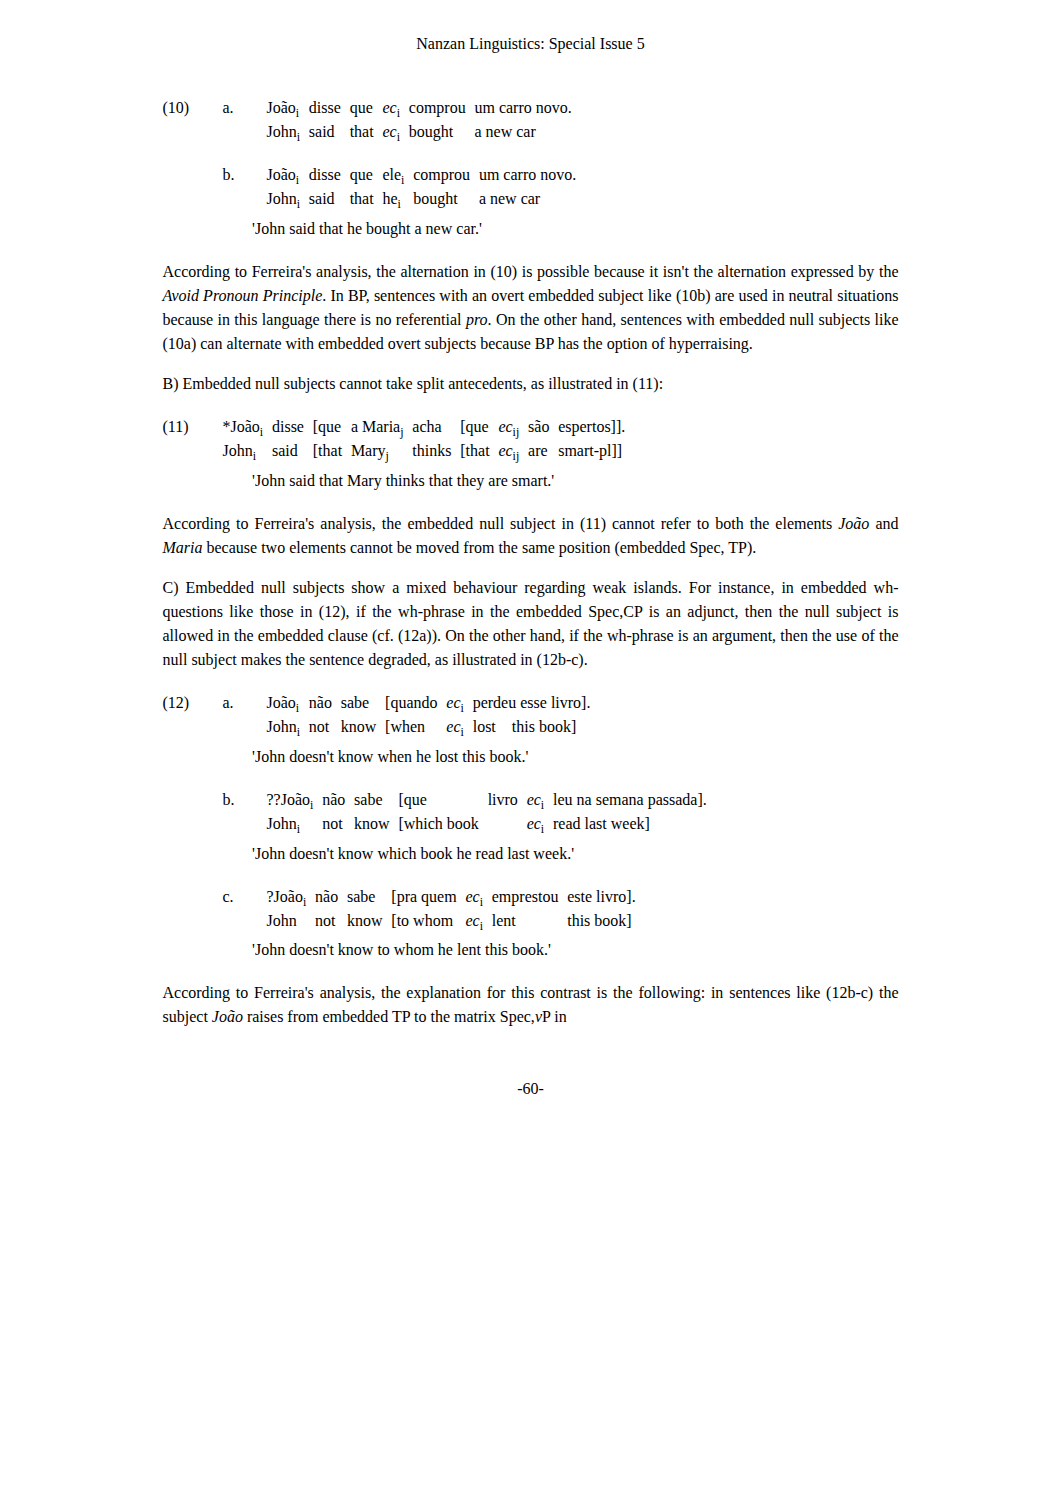Nanzan Linguistics: Special Issue 5
| (10) | a. | João i | disse | que | ec i | comprou | um carro novo. |
| | | John i | said | that | ec i | bought | a new car |
| | b. | João i | disse | que | ele i | comprou | um carro novo. |
| | | John i | said | that | he i | bought | a new car |
'John said that he bought a new car.'
According to Ferreira's analysis, the alternation in (10) is possible because it isn't the alternation expressed by the Avoid Pronoun Principle. In BP, sentences with an overt embedded subject like (10b) are used in neutral situations because in this language there is no referential pro. On the other hand, sentences with embedded null subjects like (10a) can alternate with embedded overt subjects because BP has the option of hyperraising.
B) Embedded null subjects cannot take split antecedents, as illustrated in (11):
| (11) | *João i | disse | [que | a Maria j | acha | [que | ec ij | são | espertos]]. |
| | John i | said | [that | Mary j | thinks | [that | ec ij | are | smart-pl]] |
'John said that Mary thinks that they are smart.'
According to Ferreira's analysis, the embedded null subject in (11) cannot refer to both the elements João and Maria because two elements cannot be moved from the same position (embedded Spec, TP).
C) Embedded null subjects show a mixed behaviour regarding weak islands. For instance, in embedded wh-questions like those in (12), if the wh-phrase in the embedded Spec,CP is an adjunct, then the null subject is allowed in the embedded clause (cf. (12a)). On the other hand, if the wh-phrase is an argument, then the use of the null subject makes the sentence degraded, as illustrated in (12b-c).
| (12) | a. | João i | não | sabe | [quando | ec i | perdeu esse livro]. |
| | | John i | not | know | [when | ec i | lost this book] |
'John doesn't know when he lost this book.'
| | b. | ??João i | não | sabe | [que | livro | ec i | leu na semana passada]. |
| | | John i | not | know | [which book | | ec i | read last week] |
'John doesn't know which book he read last week.'
| | c. | ?João i | não | sabe | [pra quem | ec i | emprestou | este livro]. |
| | | John | not | know | [to whom | ec i | lent | this book] |
'John doesn't know to whom he lent this book.'
According to Ferreira's analysis, the explanation for this contrast is the following: in sentences like (12b-c) the subject João raises from embedded TP to the matrix Spec,v P in
-60-